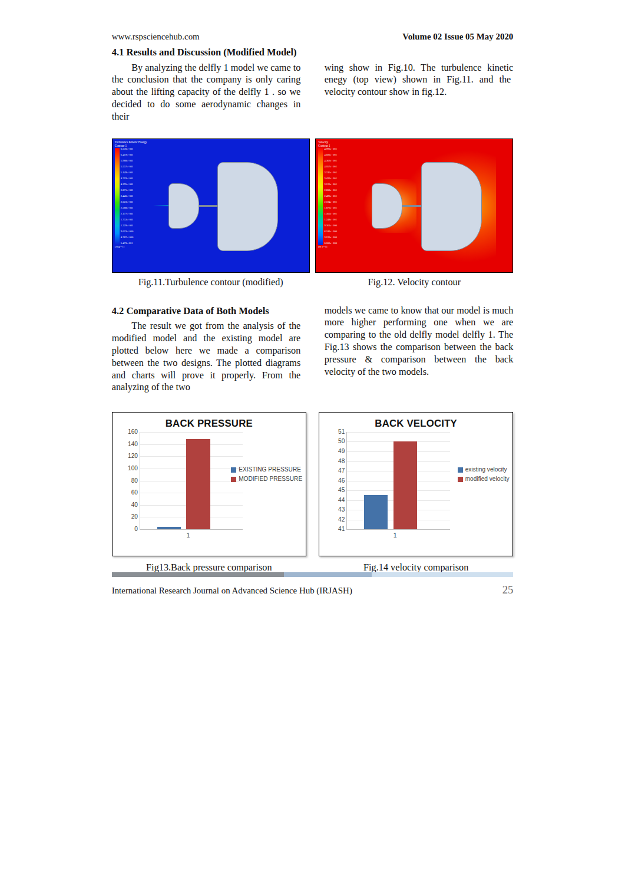www.rspsciencehub.com
Volume 02 Issue 05 May 2020
4.1 Results and Discussion (Modified Model)
By analyzing the delfly 1 model we came to the conclusion that the company is only caring about the lifting capacity of the delfly 1 . so we decided to do some aerodynamic changes in their
wing show in Fig.10. The turbulence kinetic enegy (top view) shown in Fig.11. and the velocity contour show in fig.12.
Turbulence Kinetic Energy
Contour 1
6.530e+001
6.419e+001
5.988e+001
5.557e+001
5.149e+001
4.719e+001
4.295e+001
3.871e+001
3.440e+001
3.023e+001
2.588e+001
2.177e+001
1.753e+001
1.329e+001
9.023e+000
4.787e+000
5.473e-001
[J kg^-1]
Velocity
Contour 1
4.993e+001
4.681e+001
4.369e+001
4.057e+001
3.745e+001
3.432e+001
3.120e+001
2.808e+001
2.496e+001
2.184e+001
1.872e+001
1.560e+001
1.248e+001
9.361e+000
6.241e+000
3.120e+000
0.000e+000
[m s^-1]
Fig.11.Turbulence contour (modified)
Fig.12. Velocity contour
4.2 Comparative Data of Both Models
The result we got from the analysis of the modified model and the existing model are plotted below here we made a comparison between the two designs. The plotted diagrams and charts will prove it properly. From the analyzing of the two
models we came to know that our model is much more higher performing one when we are comparing to the old delfly model delfly 1. The Fig.13 shows the comparison between the back pressure & comparison between the back velocity of the two models.
BACK PRESSURE
160
140
120
100
80
60
40
20
0
1
EXISTING PRESSURE
MODIFIED PRESSURE
BACK VELOCITY
51
50
49
48
47
46
45
44
43
42
41
1
existing velocity
modified velocity
Fig13.Back pressure comparison
Fig.14 velocity comparison
International Research Journal on Advanced Science Hub (IRJASH)
25